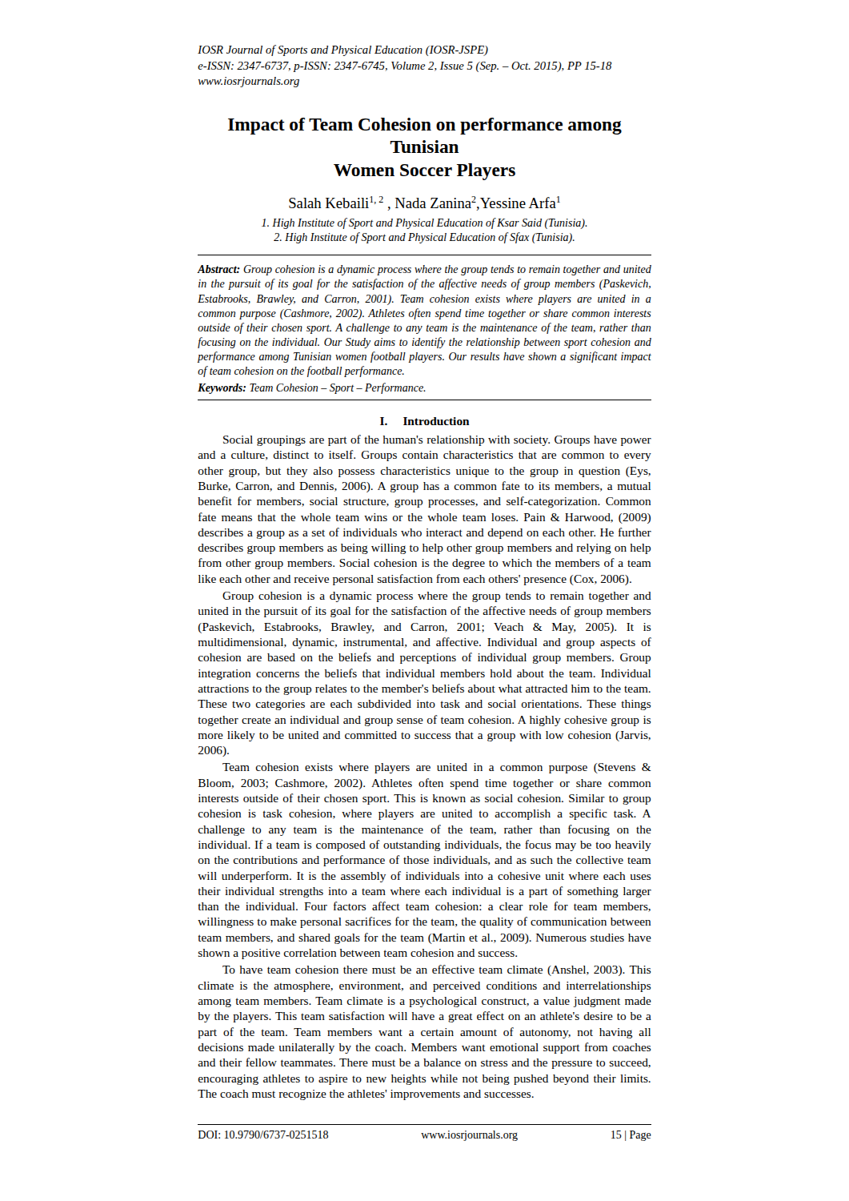IOSR Journal of Sports and Physical Education (IOSR-JSPE)
e-ISSN: 2347-6737, p-ISSN: 2347-6745, Volume 2, Issue 5 (Sep. – Oct. 2015), PP 15-18
www.iosrjournals.org
Impact of Team Cohesion on performance among Tunisian
Women Soccer Players
Salah Kebaili1, 2 , Nada Zanina2,Yessine Arfa1
High Institute of Sport and Physical Education of Ksar Said (Tunisia).
High Institute of Sport and Physical Education of Sfax (Tunisia).
Abstract: Group cohesion is a dynamic process where the group tends to remain together and united in the pursuit of its goal for the satisfaction of the affective needs of group members (Paskevich, Estabrooks, Brawley, and Carron, 2001). Team cohesion exists where players are united in a common purpose (Cashmore, 2002). Athletes often spend time together or share common interests outside of their chosen sport. A challenge to any team is the maintenance of the team, rather than focusing on the individual. Our Study aims to identify the relationship between sport cohesion and performance among Tunisian women football players. Our results have shown a significant impact of team cohesion on the football performance.
Keywords: Team Cohesion – Sport – Performance.
I. Introduction
Social groupings are part of the human's relationship with society. Groups have power and a culture, distinct to itself. Groups contain characteristics that are common to every other group, but they also possess characteristics unique to the group in question (Eys, Burke, Carron, and Dennis, 2006). A group has a common fate to its members, a mutual benefit for members, social structure, group processes, and self-categorization. Common fate means that the whole team wins or the whole team loses. Pain & Harwood, (2009) describes a group as a set of individuals who interact and depend on each other. He further describes group members as being willing to help other group members and relying on help from other group members. Social cohesion is the degree to which the members of a team like each other and receive personal satisfaction from each others' presence (Cox, 2006).
Group cohesion is a dynamic process where the group tends to remain together and united in the pursuit of its goal for the satisfaction of the affective needs of group members (Paskevich, Estabrooks, Brawley, and Carron, 2001; Veach & May, 2005). It is multidimensional, dynamic, instrumental, and affective. Individual and group aspects of cohesion are based on the beliefs and perceptions of individual group members. Group integration concerns the beliefs that individual members hold about the team. Individual attractions to the group relates to the member's beliefs about what attracted him to the team. These two categories are each subdivided into task and social orientations. These things together create an individual and group sense of team cohesion. A highly cohesive group is more likely to be united and committed to success that a group with low cohesion (Jarvis, 2006).
Team cohesion exists where players are united in a common purpose (Stevens & Bloom, 2003; Cashmore, 2002). Athletes often spend time together or share common interests outside of their chosen sport. This is known as social cohesion. Similar to group cohesion is task cohesion, where players are united to accomplish a specific task. A challenge to any team is the maintenance of the team, rather than focusing on the individual. If a team is composed of outstanding individuals, the focus may be too heavily on the contributions and performance of those individuals, and as such the collective team will underperform. It is the assembly of individuals into a cohesive unit where each uses their individual strengths into a team where each individual is a part of something larger than the individual. Four factors affect team cohesion: a clear role for team members, willingness to make personal sacrifices for the team, the quality of communication between team members, and shared goals for the team (Martin et al., 2009). Numerous studies have shown a positive correlation between team cohesion and success.
To have team cohesion there must be an effective team climate (Anshel, 2003). This climate is the atmosphere, environment, and perceived conditions and interrelationships among team members. Team climate is a psychological construct, a value judgment made by the players. This team satisfaction will have a great effect on an athlete's desire to be a part of the team. Team members want a certain amount of autonomy, not having all decisions made unilaterally by the coach. Members want emotional support from coaches and their fellow teammates. There must be a balance on stress and the pressure to succeed, encouraging athletes to aspire to new heights while not being pushed beyond their limits. The coach must recognize the athletes' improvements and successes.
DOI: 10.9790/6737-0251518 www.iosrjournals.org 15 | Page